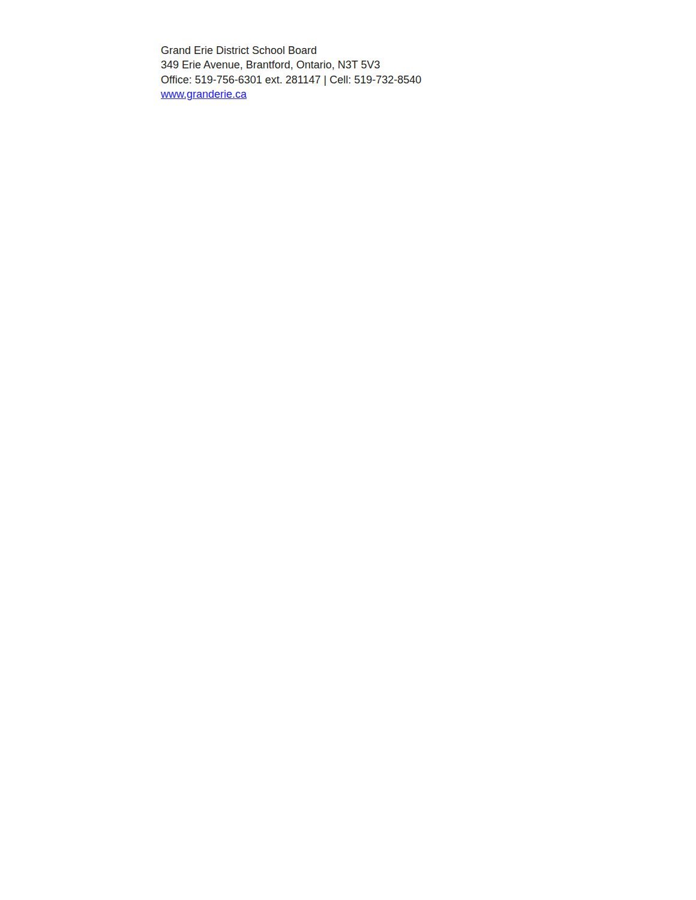Grand Erie District School Board
349 Erie Avenue, Brantford, Ontario, N3T 5V3
Office: 519-756-6301 ext. 281147 | Cell: 519-732-8540
www.granderie.ca